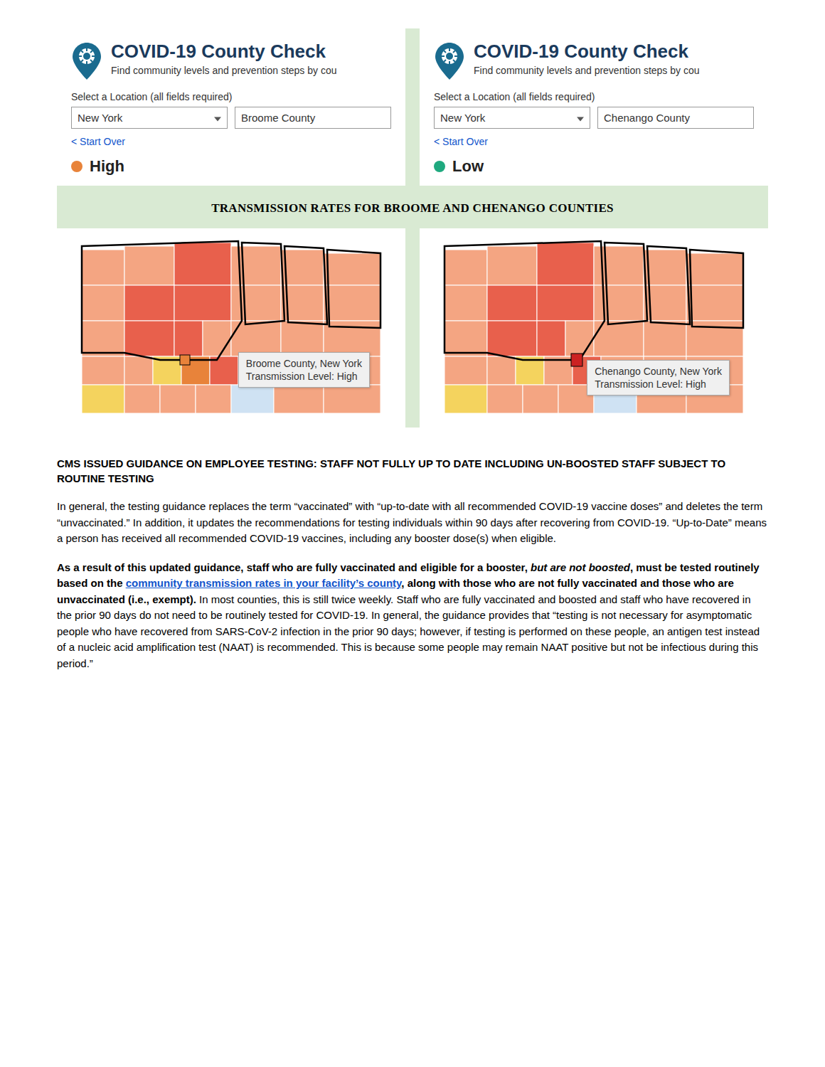COVID-19 County Check
Find community levels and prevention steps by cou
Select a Location (all fields required)
New York
Broome County
< Start Over
High
COVID-19 County Check
Find community levels and prevention steps by cou
Select a Location (all fields required)
New York
Chenango County
< Start Over
Low
TRANSMISSION RATES FOR BROOME AND CHENANGO COUNTIES
Broome County, New York
Transmission Level: High
Chenango County, New York
Transmission Level: High
CMS ISSUED GUIDANCE ON EMPLOYEE TESTING: STAFF NOT FULLY UP TO DATE INCLUDING UN-BOOSTED STAFF SUBJECT TO ROUTINE TESTING
In general, the testing guidance replaces the term “vaccinated” with “up-to-date with all recommended COVID-19 vaccine doses” and deletes the term “unvaccinated.” In addition, it updates the recommendations for testing individuals within 90 days after recovering from COVID-19. “Up-to-Date” means a person has received all recommended COVID-19 vaccines, including any booster dose(s) when eligible.
As a result of this updated guidance, staff who are fully vaccinated and eligible for a booster, but are not boosted, must be tested routinely based on the community transmission rates in your facility’s county, along with those who are not fully vaccinated and those who are unvaccinated (i.e., exempt). In most counties, this is still twice weekly. Staff who are fully vaccinated and boosted and staff who have recovered in the prior 90 days do not need to be routinely tested for COVID-19. In general, the guidance provides that “testing is not necessary for asymptomatic people who have recovered from SARS-CoV-2 infection in the prior 90 days; however, if testing is performed on these people, an antigen test instead of a nucleic acid amplification test (NAAT) is recommended. This is because some people may remain NAAT positive but not be infectious during this period.”